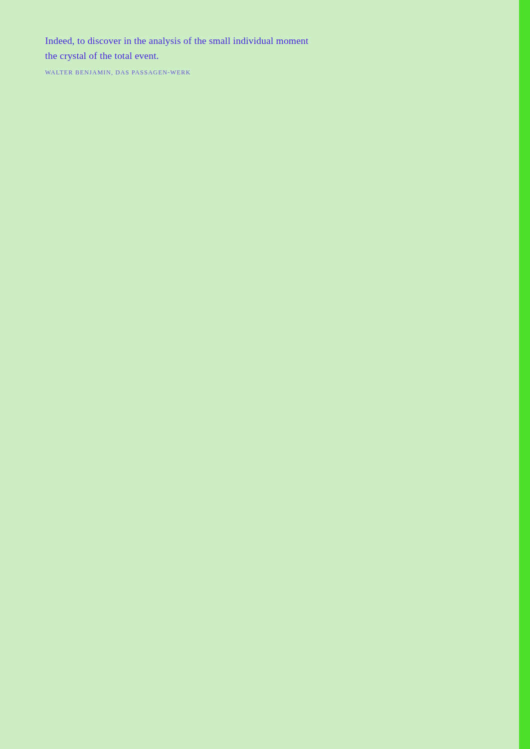Indeed, to discover in the analysis of the small individual moment the crystal of the total event.
Walter Benjamin, Das Passagen-Werk